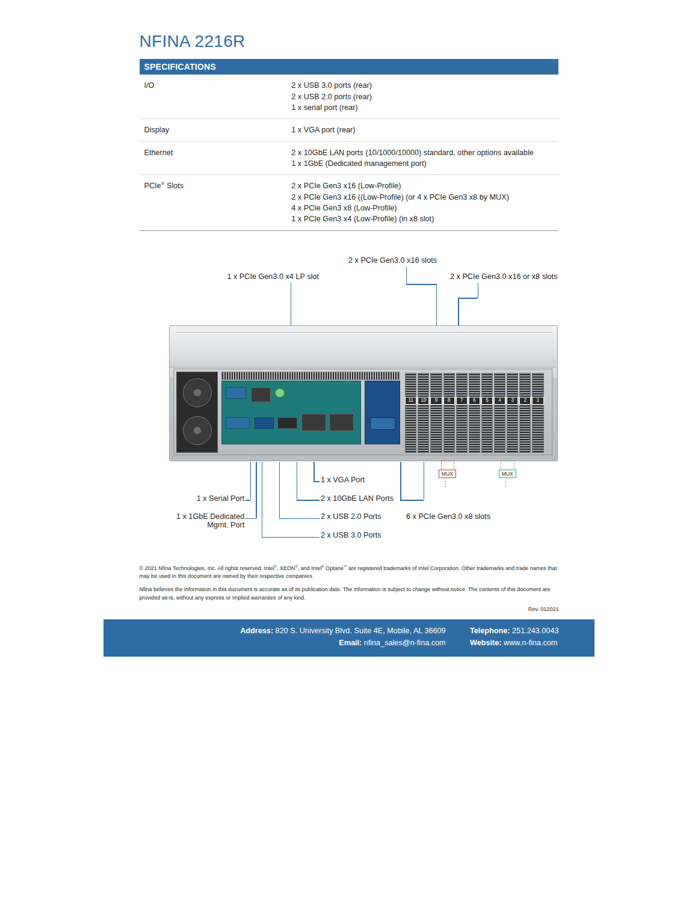NFINA 2216R
SPECIFICATIONS
| I/O | 2 x USB 3.0 ports (rear) 2 x USB 2.0 ports (rear) 1 x serial port (rear) |
| Display | 1 x VGA port (rear) |
| Ethernet | 2 x 10GbE LAN ports (10/1000/10000) standard, other options available 1 x 1GbE (Dedicated management port) |
| PCIe ® Slots | 2 x PCIe Gen3 x16 (Low-Profile) 2 x PCIe Gen3 x16 ((Low-Profile) (or 4 x PCIe Gen3 x8 by MUX) 4 x PCIe Gen3 x8 (Low-Profile) 1 x PCIe Gen3 x4 (Low-Profile) (in x8 slot) |
2 x PCIe Gen3.0 x16 slots
2 x PCIe Gen3.0 x16 or x8 slots
1 x PCIe Gen3.0 x4 LP slot
11
10
9
8
7
6
5
4
3
2
1
MUX
MUX
1 x VGA Port
2 x 10GbE LAN Ports
2 x USB 2.0 Ports
2 x USB 3.0 Ports
1 x Serial Port
1 x 1GbE Dedicated
Mgmt. Port
6 x PCIe Gen3.0 x8 slots
© 2021 Nfina Technologies, Inc. All rights reserved. Intel®, XEON®, and Intel® Optane™ are registered trademarks of Intel Corporation. Other trademarks and trade names that may be used in this document are owned by their respective companies.
Nfina believes the information in this document is accurate as of its publication date. The information is subject to change without notice. The contents of this document are provided as-is, without any express or implied warranties of any kind.
Rev. 012021
Address: 820 S. University Blvd. Suite 4E, Mobile, AL 36609
Email: nfina_sales@n-fina.com
Telephone: 251.243.0043
Website: www.n-fina.com